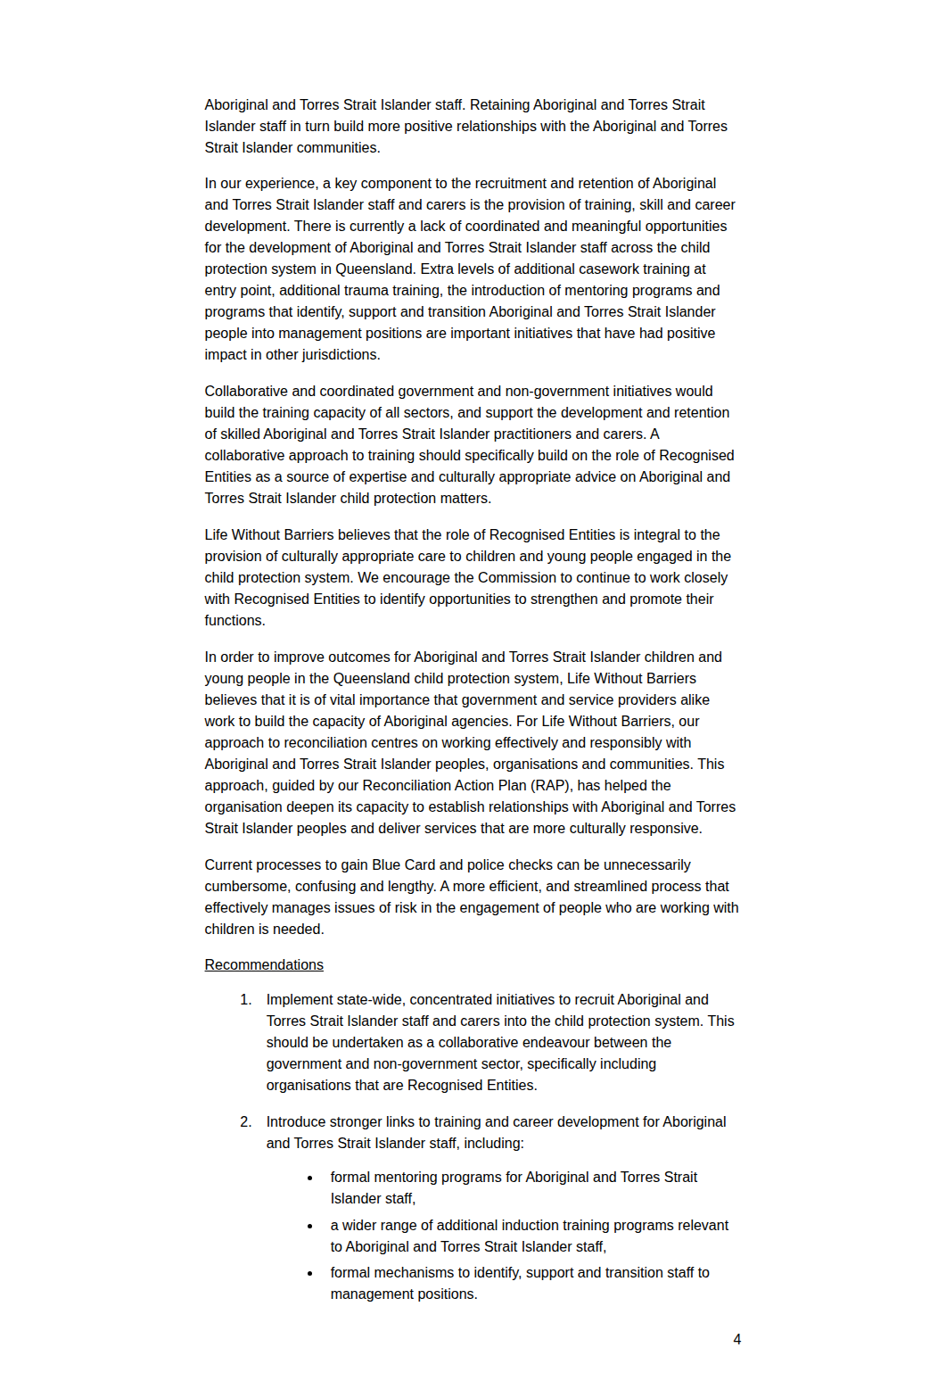Aboriginal and Torres Strait Islander staff. Retaining Aboriginal and Torres Strait Islander staff in turn build more positive relationships with the Aboriginal and Torres Strait Islander communities.
In our experience, a key component to the recruitment and retention of Aboriginal and Torres Strait Islander staff and carers is the provision of training, skill and career development. There is currently a lack of coordinated and meaningful opportunities for the development of Aboriginal and Torres Strait Islander staff across the child protection system in Queensland. Extra levels of additional casework training at entry point, additional trauma training, the introduction of mentoring programs and programs that identify, support and transition Aboriginal and Torres Strait Islander people into management positions are important initiatives that have had positive impact in other jurisdictions.
Collaborative and coordinated government and non-government initiatives would build the training capacity of all sectors, and support the development and retention of skilled Aboriginal and Torres Strait Islander practitioners and carers. A collaborative approach to training should specifically build on the role of Recognised Entities as a source of expertise and culturally appropriate advice on Aboriginal and Torres Strait Islander child protection matters.
Life Without Barriers believes that the role of Recognised Entities is integral to the provision of culturally appropriate care to children and young people engaged in the child protection system. We encourage the Commission to continue to work closely with Recognised Entities to identify opportunities to strengthen and promote their functions.
In order to improve outcomes for Aboriginal and Torres Strait Islander children and young people in the Queensland child protection system, Life Without Barriers believes that it is of vital importance that government and service providers alike work to build the capacity of Aboriginal agencies. For Life Without Barriers, our approach to reconciliation centres on working effectively and responsibly with Aboriginal and Torres Strait Islander peoples, organisations and communities. This approach, guided by our Reconciliation Action Plan (RAP), has helped the organisation deepen its capacity to establish relationships with Aboriginal and Torres Strait Islander peoples and deliver services that are more culturally responsive.
Current processes to gain Blue Card and police checks can be unnecessarily cumbersome, confusing and lengthy. A more efficient, and streamlined process that effectively manages issues of risk in the engagement of people who are working with children is needed.
Recommendations
Implement state-wide, concentrated initiatives to recruit Aboriginal and Torres Strait Islander staff and carers into the child protection system. This should be undertaken as a collaborative endeavour between the government and non-government sector, specifically including organisations that are Recognised Entities.
Introduce stronger links to training and career development for Aboriginal and Torres Strait Islander staff, including:
formal mentoring programs for Aboriginal and Torres Strait Islander staff,
a wider range of additional induction training programs relevant to Aboriginal and Torres Strait Islander staff,
formal mechanisms to identify, support and transition staff to management positions.
4